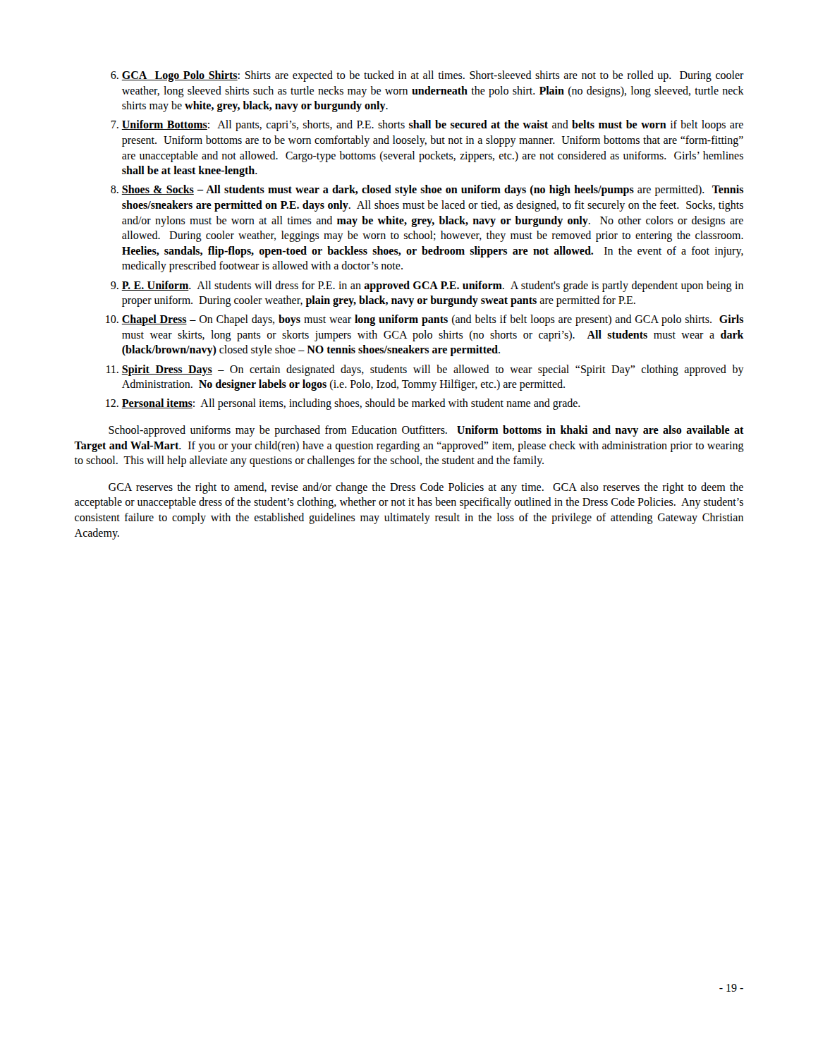GCA Logo Polo Shirts: Shirts are expected to be tucked in at all times. Short-sleeved shirts are not to be rolled up. During cooler weather, long sleeved shirts such as turtle necks may be worn underneath the polo shirt. Plain (no designs), long sleeved, turtle neck shirts may be white, grey, black, navy or burgundy only.
Uniform Bottoms: All pants, capri’s, shorts, and P.E. shorts shall be secured at the waist and belts must be worn if belt loops are present. Uniform bottoms are to be worn comfortably and loosely, but not in a sloppy manner. Uniform bottoms that are “form-fitting” are unacceptable and not allowed. Cargo-type bottoms (several pockets, zippers, etc.) are not considered as uniforms. Girls’ hemlines shall be at least knee-length.
Shoes & Socks – All students must wear a dark, closed style shoe on uniform days (no high heels/pumps are permitted). Tennis shoes/sneakers are permitted on P.E. days only. All shoes must be laced or tied, as designed, to fit securely on the feet. Socks, tights and/or nylons must be worn at all times and may be white, grey, black, navy or burgundy only. No other colors or designs are allowed. During cooler weather, leggings may be worn to school; however, they must be removed prior to entering the classroom. Heelies, sandals, flip-flops, open-toed or backless shoes, or bedroom slippers are not allowed. In the event of a foot injury, medically prescribed footwear is allowed with a doctor’s note.
P. E. Uniform. All students will dress for P.E. in an approved GCA P.E. uniform. A student's grade is partly dependent upon being in proper uniform. During cooler weather, plain grey, black, navy or burgundy sweat pants are permitted for P.E.
Chapel Dress – On Chapel days, boys must wear long uniform pants (and belts if belt loops are present) and GCA polo shirts. Girls must wear skirts, long pants or skorts jumpers with GCA polo shirts (no shorts or capri’s). All students must wear a dark (black/brown/navy) closed style shoe – NO tennis shoes/sneakers are permitted.
Spirit Dress Days – On certain designated days, students will be allowed to wear special “Spirit Day” clothing approved by Administration. No designer labels or logos (i.e. Polo, Izod, Tommy Hilfiger, etc.) are permitted.
Personal items: All personal items, including shoes, should be marked with student name and grade.
School-approved uniforms may be purchased from Education Outfitters. Uniform bottoms in khaki and navy are also available at Target and Wal-Mart. If you or your child(ren) have a question regarding an “approved” item, please check with administration prior to wearing to school. This will help alleviate any questions or challenges for the school, the student and the family.
GCA reserves the right to amend, revise and/or change the Dress Code Policies at any time. GCA also reserves the right to deem the acceptable or unacceptable dress of the student’s clothing, whether or not it has been specifically outlined in the Dress Code Policies. Any student’s consistent failure to comply with the established guidelines may ultimately result in the loss of the privilege of attending Gateway Christian Academy.
- 19 -